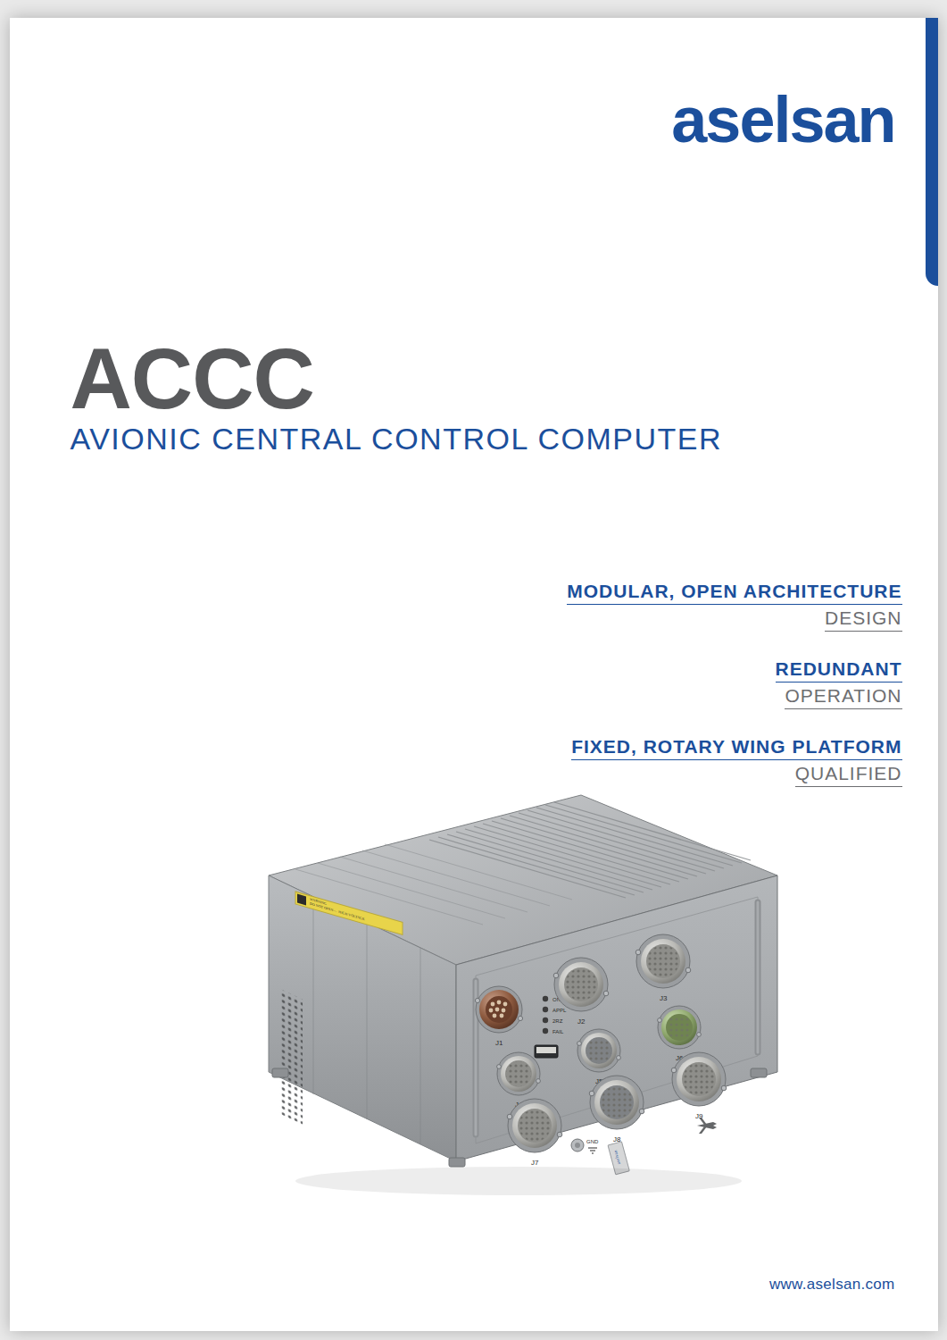aselsan
ACCC
Avionic Central Control Computer
Modular, Open Architecture
Design
Redundant
Operation
Fixed, Rotary Wing Platform
Qualified
ON APPL 2RZ FAIL HOURS J1 J2 J3 J4 J5 J6 J7 J8 J9 GND aselsan WARNING DO NOT OPEN — HIGH VOLTAGE
www.aselsan.com